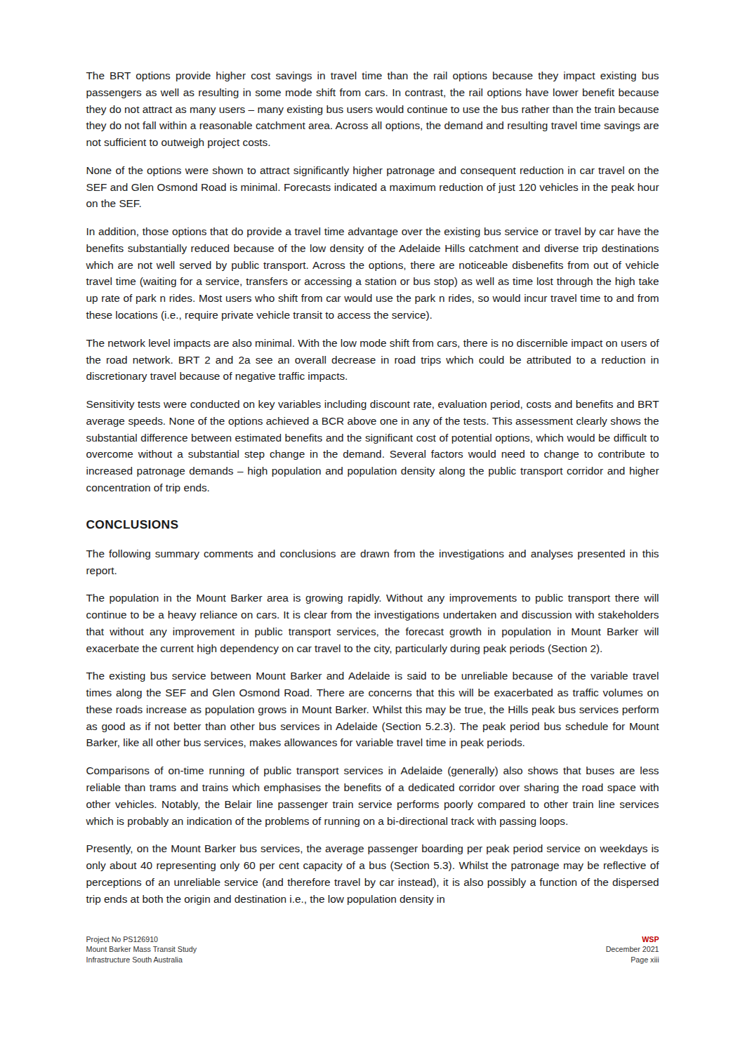The BRT options provide higher cost savings in travel time than the rail options because they impact existing bus passengers as well as resulting in some mode shift from cars. In contrast, the rail options have lower benefit because they do not attract as many users – many existing bus users would continue to use the bus rather than the train because they do not fall within a reasonable catchment area. Across all options, the demand and resulting travel time savings are not sufficient to outweigh project costs.
None of the options were shown to attract significantly higher patronage and consequent reduction in car travel on the SEF and Glen Osmond Road is minimal. Forecasts indicated a maximum reduction of just 120 vehicles in the peak hour on the SEF.
In addition, those options that do provide a travel time advantage over the existing bus service or travel by car have the benefits substantially reduced because of the low density of the Adelaide Hills catchment and diverse trip destinations which are not well served by public transport. Across the options, there are noticeable disbenefits from out of vehicle travel time (waiting for a service, transfers or accessing a station or bus stop) as well as time lost through the high take up rate of park n rides. Most users who shift from car would use the park n rides, so would incur travel time to and from these locations (i.e., require private vehicle transit to access the service).
The network level impacts are also minimal. With the low mode shift from cars, there is no discernible impact on users of the road network. BRT 2 and 2a see an overall decrease in road trips which could be attributed to a reduction in discretionary travel because of negative traffic impacts.
Sensitivity tests were conducted on key variables including discount rate, evaluation period, costs and benefits and BRT average speeds. None of the options achieved a BCR above one in any of the tests. This assessment clearly shows the substantial difference between estimated benefits and the significant cost of potential options, which would be difficult to overcome without a substantial step change in the demand. Several factors would need to change to contribute to increased patronage demands – high population and population density along the public transport corridor and higher concentration of trip ends.
CONCLUSIONS
The following summary comments and conclusions are drawn from the investigations and analyses presented in this report.
The population in the Mount Barker area is growing rapidly. Without any improvements to public transport there will continue to be a heavy reliance on cars. It is clear from the investigations undertaken and discussion with stakeholders that without any improvement in public transport services, the forecast growth in population in Mount Barker will exacerbate the current high dependency on car travel to the city, particularly during peak periods (Section 2).
The existing bus service between Mount Barker and Adelaide is said to be unreliable because of the variable travel times along the SEF and Glen Osmond Road. There are concerns that this will be exacerbated as traffic volumes on these roads increase as population grows in Mount Barker. Whilst this may be true, the Hills peak bus services perform as good as if not better than other bus services in Adelaide (Section 5.2.3). The peak period bus schedule for Mount Barker, like all other bus services, makes allowances for variable travel time in peak periods.
Comparisons of on-time running of public transport services in Adelaide (generally) also shows that buses are less reliable than trams and trains which emphasises the benefits of a dedicated corridor over sharing the road space with other vehicles. Notably, the Belair line passenger train service performs poorly compared to other train line services which is probably an indication of the problems of running on a bi-directional track with passing loops.
Presently, on the Mount Barker bus services, the average passenger boarding per peak period service on weekdays is only about 40 representing only 60 per cent capacity of a bus (Section 5.3). Whilst the patronage may be reflective of perceptions of an unreliable service (and therefore travel by car instead), it is also possibly a function of the dispersed trip ends at both the origin and destination i.e., the low population density in
Project No PS126910
Mount Barker Mass Transit Study
Infrastructure South Australia
WSP
December 2021
Page xiii